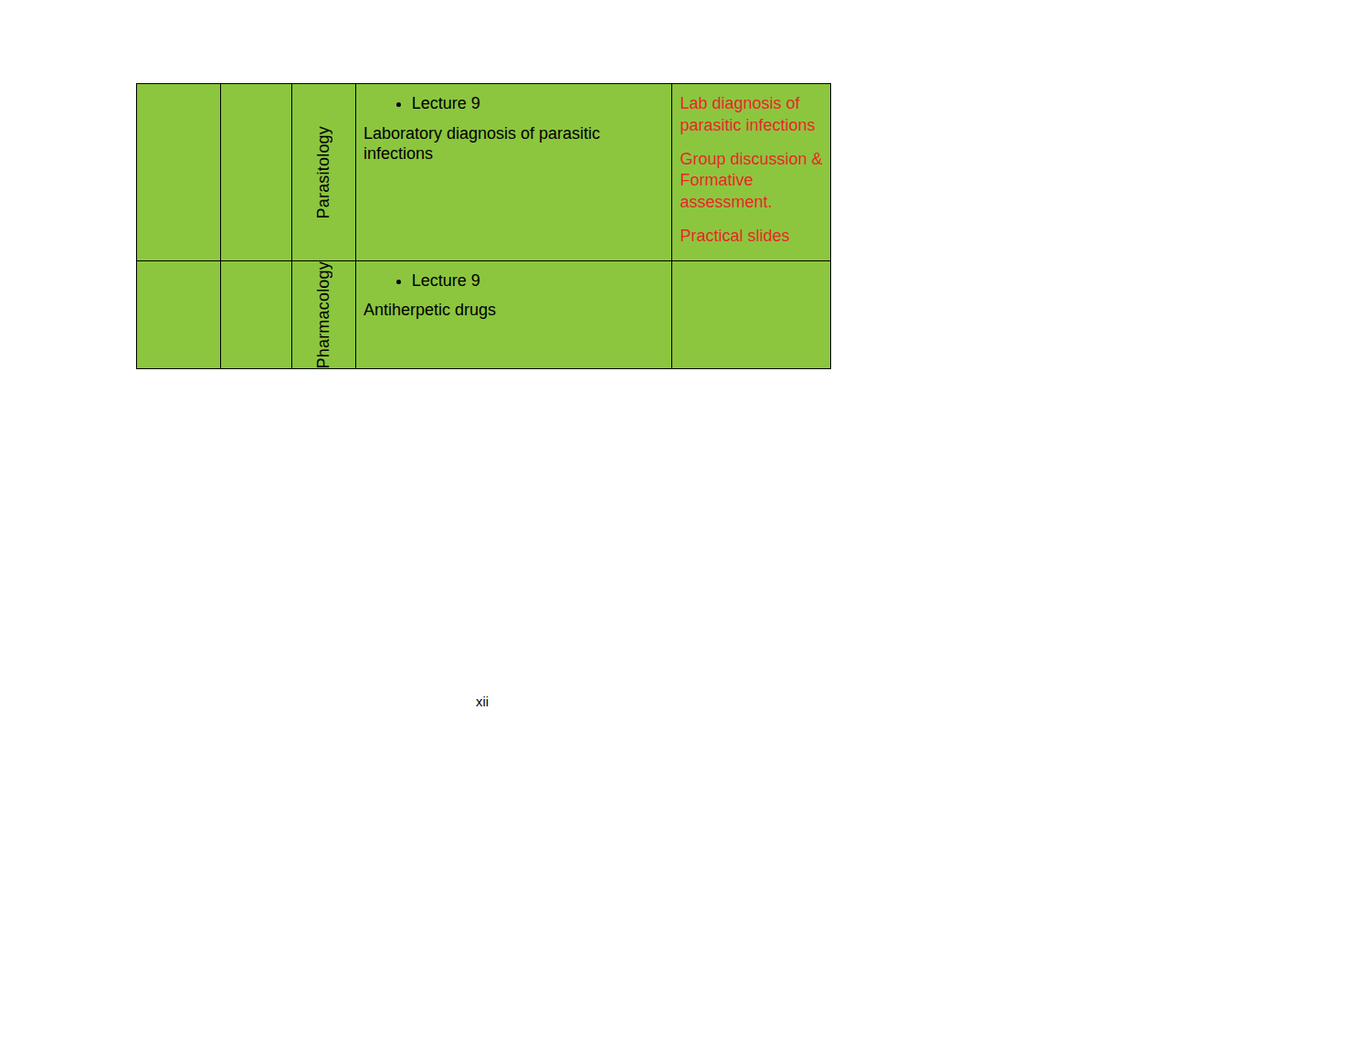| | | Parasitology | Lecture 9 Laboratory diagnosis of parasitic infections | Lab diagnosis of parasitic infections Group discussion & Formative assessment. Practical slides |
| | | Pharmacology | Lecture 9 Antiherpetic drugs | |
xii